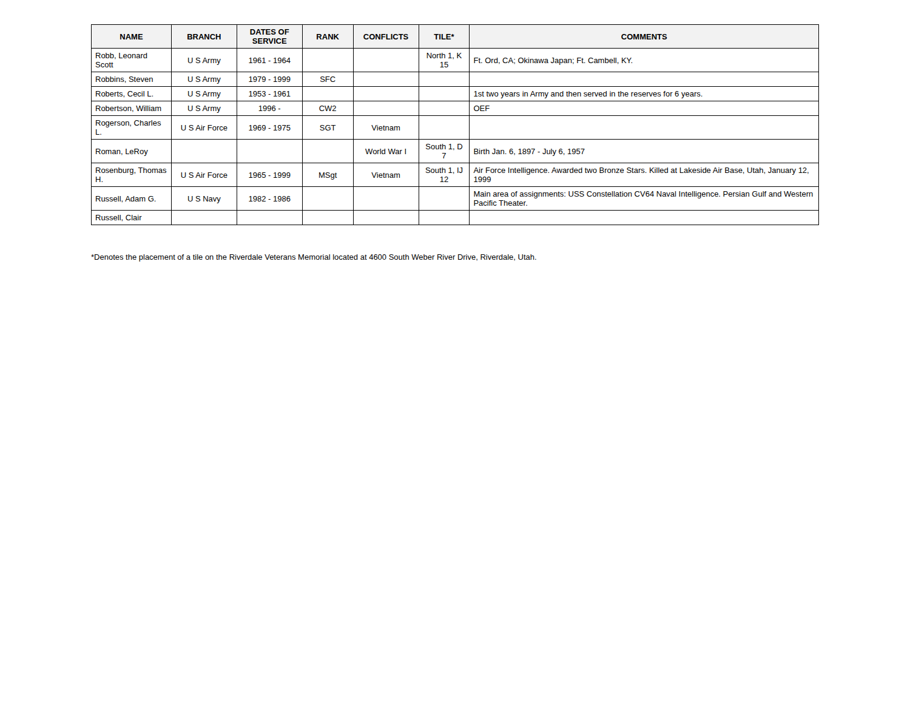| NAME | BRANCH | DATES OF SERVICE | RANK | CONFLICTS | TILE* | COMMENTS |
| --- | --- | --- | --- | --- | --- | --- |
| Robb, Leonard Scott | U S Army | 1961 - 1964 | | | North 1, K 15 | Ft. Ord, CA; Okinawa Japan; Ft. Cambell, KY. |
| Robbins, Steven | U S Army | 1979 - 1999 | SFC | | | |
| Roberts, Cecil L. | U S Army | 1953 - 1961 | | | | 1st two years in Army and then served in the reserves for 6 years. |
| Robertson, William | U S Army | 1996 - | CW2 | | | OEF |
| Rogerson, Charles L. | U S Air Force | 1969 - 1975 | SGT | Vietnam | | |
| Roman, LeRoy | | | | World War I | South 1, D 7 | Birth Jan. 6, 1897 - July 6, 1957 |
| Rosenburg, Thomas H. | U S Air Force | 1965 - 1999 | MSgt | Vietnam | South 1, IJ 12 | Air Force Intelligence. Awarded two Bronze Stars. Killed at Lakeside Air Base, Utah, January 12, 1999 |
| Russell, Adam G. | U S Navy | 1982 - 1986 | | | | Main area of assignments: USS Constellation CV64 Naval Intelligence. Persian Gulf and Western Pacific Theater. |
| Russell, Clair | | | | | | |
*Denotes the placement of a tile on the Riverdale Veterans Memorial located at 4600 South Weber River Drive, Riverdale, Utah.